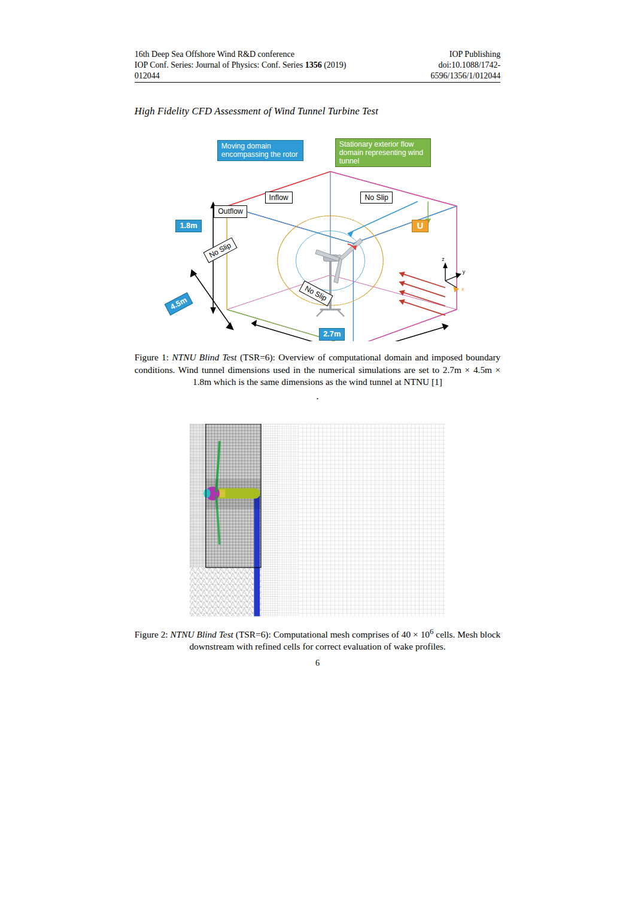16th Deep Sea Offshore Wind R&D conference IOP Publishing
IOP Conf. Series: Journal of Physics: Conf. Series 1356 (2019) 012044 doi:10.1088/1742-6596/1356/1/012044
High Fidelity CFD Assessment of Wind Tunnel Turbine Test
z y x
Moving domain
encompassing the rotor
Stationary exterior flow
domain representing wind
tunnel
Inflow
No Slip
Outflow
No Slip
No Slip
U
1.8m
4.5m
2.7m
Figure 1: NTNU Blind Test (TSR=6): Overview of computational domain and imposed boundary conditions. Wind tunnel dimensions used in the numerical simulations are set to 2.7m × 4.5m × 1.8m which is the same dimensions as the wind tunnel at NTNU [1]
.
Figure 2: NTNU Blind Test (TSR=6): Computational mesh comprises of 40 × 106 cells. Mesh block downstream with refined cells for correct evaluation of wake profiles.
6